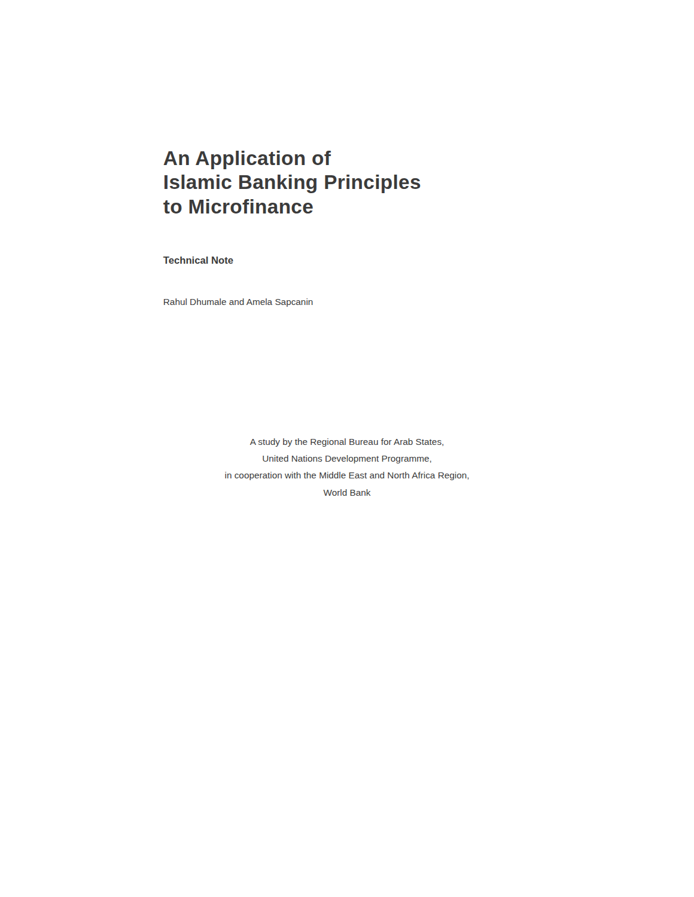An Application of
Islamic Banking Principles
to Microfinance
Technical Note
Rahul Dhumale and Amela Sapcanin
A study by the Regional Bureau for Arab States,
United Nations Development Programme,
in cooperation with the Middle East and North Africa Region,
World Bank